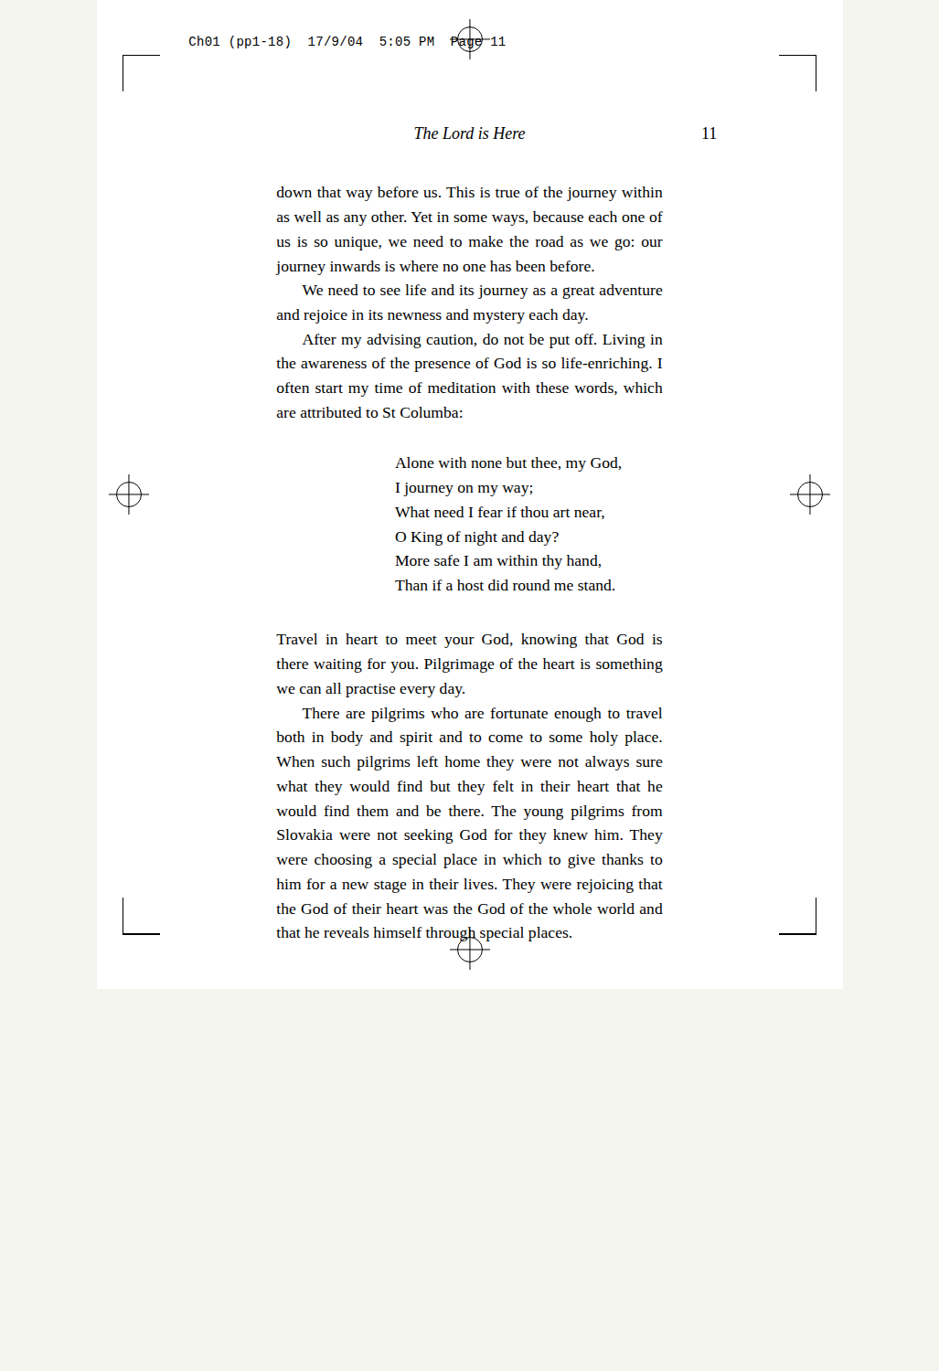Ch01 (pp1-18) 17/9/04 5:05 PM Page 11
The Lord is Here11
down that way before us. This is true of the journey within as well as any other. Yet in some ways, because each one of us is so unique, we need to make the road as we go: our journey inwards is where no one has been before.
We need to see life and its journey as a great adventure and rejoice in its newness and mystery each day.
After my advising caution, do not be put off. Living in the awareness of the presence of God is so life-enriching. I often start my time of meditation with these words, which are attributed to St Columba:
Alone with none but thee, my God,
I journey on my way;
What need I fear if thou art near,
O King of night and day?
More safe I am within thy hand,
Than if a host did round me stand.
Travel in heart to meet your God, knowing that God is there waiting for you. Pilgrimage of the heart is something we can all practise every day.
There are pilgrims who are fortunate enough to travel both in body and spirit and to come to some holy place. When such pilgrims left home they were not always sure what they would find but they felt in their heart that he would find them and be there. The young pilgrims from Slovakia were not seeking God for they knew him. They were choosing a special place in which to give thanks to him for a new stage in their lives. They were rejoicing that the God of their heart was the God of the whole world and that he reveals himself through special places.